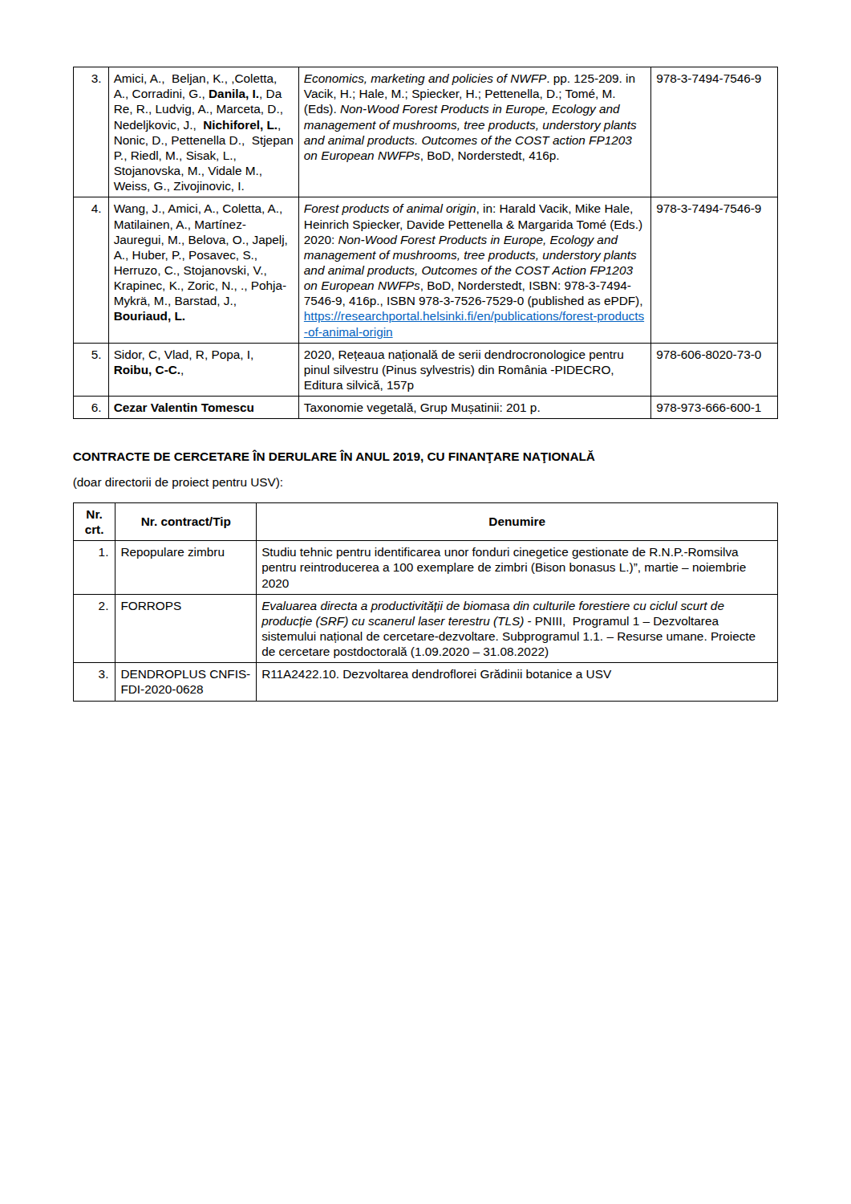| 3. | Amici, A., Beljan, K., ,Coletta, A., Corradini, G., Danila, I. , Da Re, R., Ludvig, A., Marceta, D., Nedeljkovic, J., Nichiforel, L. , Nonic, D., Pettenella D., Stjepan P., Riedl, M., Sisak, L., Stojanovska, M., Vidale M., Weiss, G., Zivojinovic, I. | Economics, marketing and policies of NWFP . pp. 125-209. in Vacik, H.; Hale, M.; Spiecker, H.; Pettenella, D.; Tomé, M. (Eds). Non-Wood Forest Products in Europe, Ecology and management of mushrooms, tree products, understory plants and animal products. Outcomes of the COST action FP1203 on European NWFPs , BoD, Norderstedt, 416p. | 978-3-7494-7546-9 |
| 4. | Wang, J., Amici, A., Coletta, A., Matilainen, A., Martínez-Jauregui, M., Belova, O., Japelj, A., Huber, P., Posavec, S., Herruzo, C., Stojanovski, V., Krapinec, K., Zoric, N., ., Pohja-Mykrä, M., Barstad, J., Bouriaud, L. | Forest products of animal origin , in: Harald Vacik, Mike Hale, Heinrich Spiecker, Davide Pettenella & Margarida Tomé (Eds.) 2020: Non-Wood Forest Products in Europe, Ecology and management of mushrooms, tree products, understory plants and animal products, Outcomes of the COST Action FP1203 on European NWFPs , BoD, Norderstedt, ISBN: 978-3-7494-7546-9, 416p., ISBN 978-3-7526-7529-0 (published as ePDF), https://researchportal.helsinki.fi/en/publications/forest-products-of-animal-origin | 978-3-7494-7546-9 |
| 5. | Sidor, C, Vlad, R, Popa, I, Roibu, C-C. , | 2020, Rețeaua națională de serii dendrocronologice pentru pinul silvestru (Pinus sylvestris) din România -PIDECRO, Editura silvică, 157p | 978-606-8020-73-0 |
| 6. | Cezar Valentin Tomescu | Taxonomie vegetală, Grup Mușatinii: 201 p. | 978-973-666-600-1 |
Contracte de cercetare în derulare în anul 2019, cu finanţare naţională
(doar directorii de proiect pentru USV):
| Nr. crt. | Nr. contract/Tip | Denumire |
| --- | --- | --- |
| 1. | Repopulare zimbru | Studiu tehnic pentru identificarea unor fonduri cinegetice gestionate de R.N.P.-Romsilva pentru reintroducerea a 100 exemplare de zimbri (Bison bonasus L.)”, martie – noiembrie 2020 |
| 2. | FORROPS | Evaluarea directa a productivității de biomasa din culturile forestiere cu ciclul scurt de producție (SRF) cu scanerul laser terestru (TLS) - PNIII, Programul 1 – Dezvoltarea sistemului național de cercetare-dezvoltare. Subprogramul 1.1. – Resurse umane. Proiecte de cercetare postdoctorală (1.09.2020 – 31.08.2022) |
| 3. | DENDROPLUS CNFIS-FDI-2020-0628 | R11A2422.10. Dezvoltarea dendroflorei Grădinii botanice a USV |